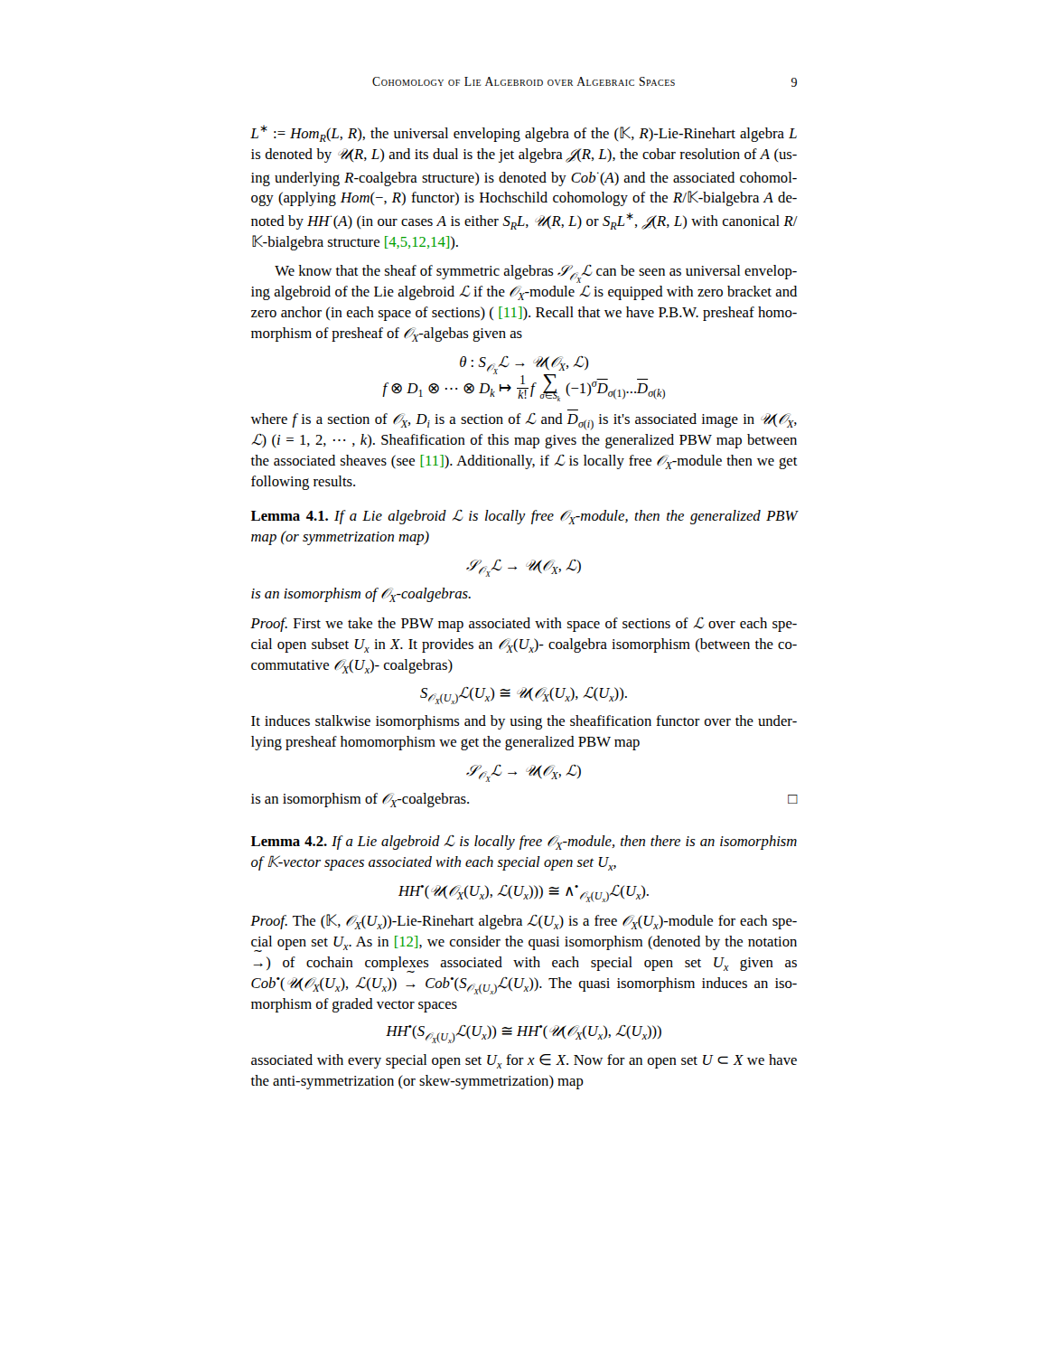Cohomology of Lie Algebroid over Algebraic Spaces 9
L∗ := HomR(L, R), the universal enveloping algebra of the (𝕂, R)-Lie-Rinehart algebra L is denoted by 𝒰(R, L) and its dual is the jet algebra 𝒥(R, L), the cobar resolution of A (using underlying R-coalgebra structure) is denoted by Cob·(A) and the associated cohomology (applying Hom(−, R) functor) is Hochschild cohomology of the R/𝕂-bialgebra A denoted by HH·(A) (in our cases A is either SRL, 𝒰(R, L) or SRL∗, 𝒥(R, L) with canonical R/𝕂-bialgebra structure [4,5,12,14]).
We know that the sheaf of symmetric algebras 𝒮𝒪Xℒ can be seen as universal enveloping algebroid of the Lie algebroid ℒ if the 𝒪X-module ℒ is equipped with zero bracket and zero anchor (in each space of sections) ( [11]). Recall that we have P.B.W. presheaf homomorphism of presheaf of 𝒪X-algebas given as
θ : S𝒪Xℒ → 𝒰(𝒪X, ℒ) f ⊗ D1 ⊗ ⋯ ⊗ Dk ↦ 1 k!f ∑σ∈Sk (−1)σDσ(1)...Dσ(k)
where f is a section of 𝒪X, Di is a section of ℒ and Dσ(i) is it's associated image in 𝒰(𝒪X, ℒ) (i = 1, 2, ⋯ , k). Sheafification of this map gives the generalized PBW map between the associated sheaves (see [11]). Additionally, if ℒ is locally free 𝒪X-module then we get following results.
Lemma 4.1. If a Lie algebroid ℒ is locally free 𝒪X-module, then the generalized PBW map (or symmetrization map)
𝒮𝒪Xℒ → 𝒰(𝒪X, ℒ)
is an isomorphism of 𝒪X-coalgebras.
Proof. First we take the PBW map associated with space of sections of ℒ over each special open subset Ux in X. It provides an 𝒪X(Ux)- coalgebra isomorphism (between the cocommutative 𝒪X(Ux)- coalgebras)
S𝒪X(Ux)ℒ(Ux) ≅ 𝒰(𝒪X(Ux), ℒ(Ux)).
It induces stalkwise isomorphisms and by using the sheafification functor over the underlying presheaf homomorphism we get the generalized PBW map
𝒮𝒪Xℒ → 𝒰(𝒪X, ℒ)
is an isomorphism of 𝒪X-coalgebras. □
Lemma 4.2. If a Lie algebroid ℒ is locally free 𝒪X-module, then there is an isomorphism of 𝕂-vector spaces associated with each special open set Ux,
HH•(𝒰(𝒪X(Ux), ℒ(Ux))) ≅ ∧•𝒪X(Ux)ℒ(Ux).
Proof. The (𝕂, 𝒪X(Ux))-Lie-Rinehart algebra ℒ(Ux) is a free 𝒪X(Ux)-module for each special open set Ux. As in [12], we consider the quasi isomorphism (denoted by the notation →∼) of cochain complexes associated with each special open set Ux given as Cob•(𝒰(𝒪X(Ux), ℒ(Ux)) →∼ Cob•(S𝒪X(Ux)ℒ(Ux)). The quasi isomorphism induces an isomorphism of graded vector spaces
HH•(S𝒪X(Ux)ℒ(Ux)) ≅ HH•(𝒰(𝒪X(Ux), ℒ(Ux)))
associated with every special open set Ux for x ∈ X. Now for an open set U ⊂ X we have the anti-symmetrization (or skew-symmetrization) map